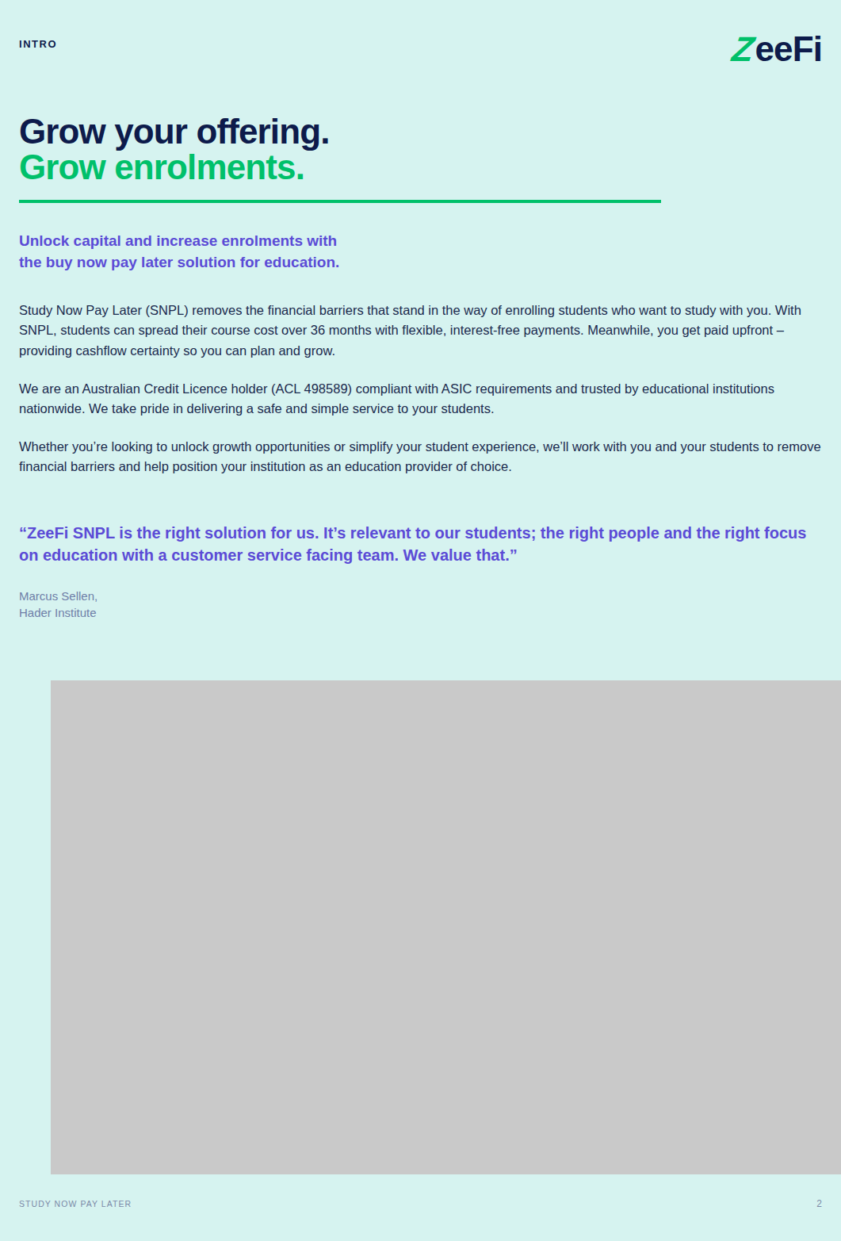INTRO
ZeeFi
Grow your offering. Grow enrolments.
Unlock capital and increase enrolments with
the buy now pay later solution for education.
Study Now Pay Later (SNPL) removes the financial barriers that stand in the way of enrolling students who want to study with you. With SNPL, students can spread their course cost over 36 months with flexible, interest-free payments. Meanwhile, you get paid upfront – providing cashflow certainty so you can plan and grow.
We are an Australian Credit Licence holder (ACL 498589) compliant with ASIC requirements and trusted by educational institutions nationwide. We take pride in delivering a safe and simple service to your students.
Whether you’re looking to unlock growth opportunities or simplify your student experience, we’ll work with you and your students to remove financial barriers and help position your institution as an education provider of choice.
“ZeeFi SNPL is the right solution for us. It’s relevant to our students; the right people and the right focus on education with a customer service facing team. We value that.”
Marcus Sellen,
Hader Institute
STUDY NOW PAY LATER 2